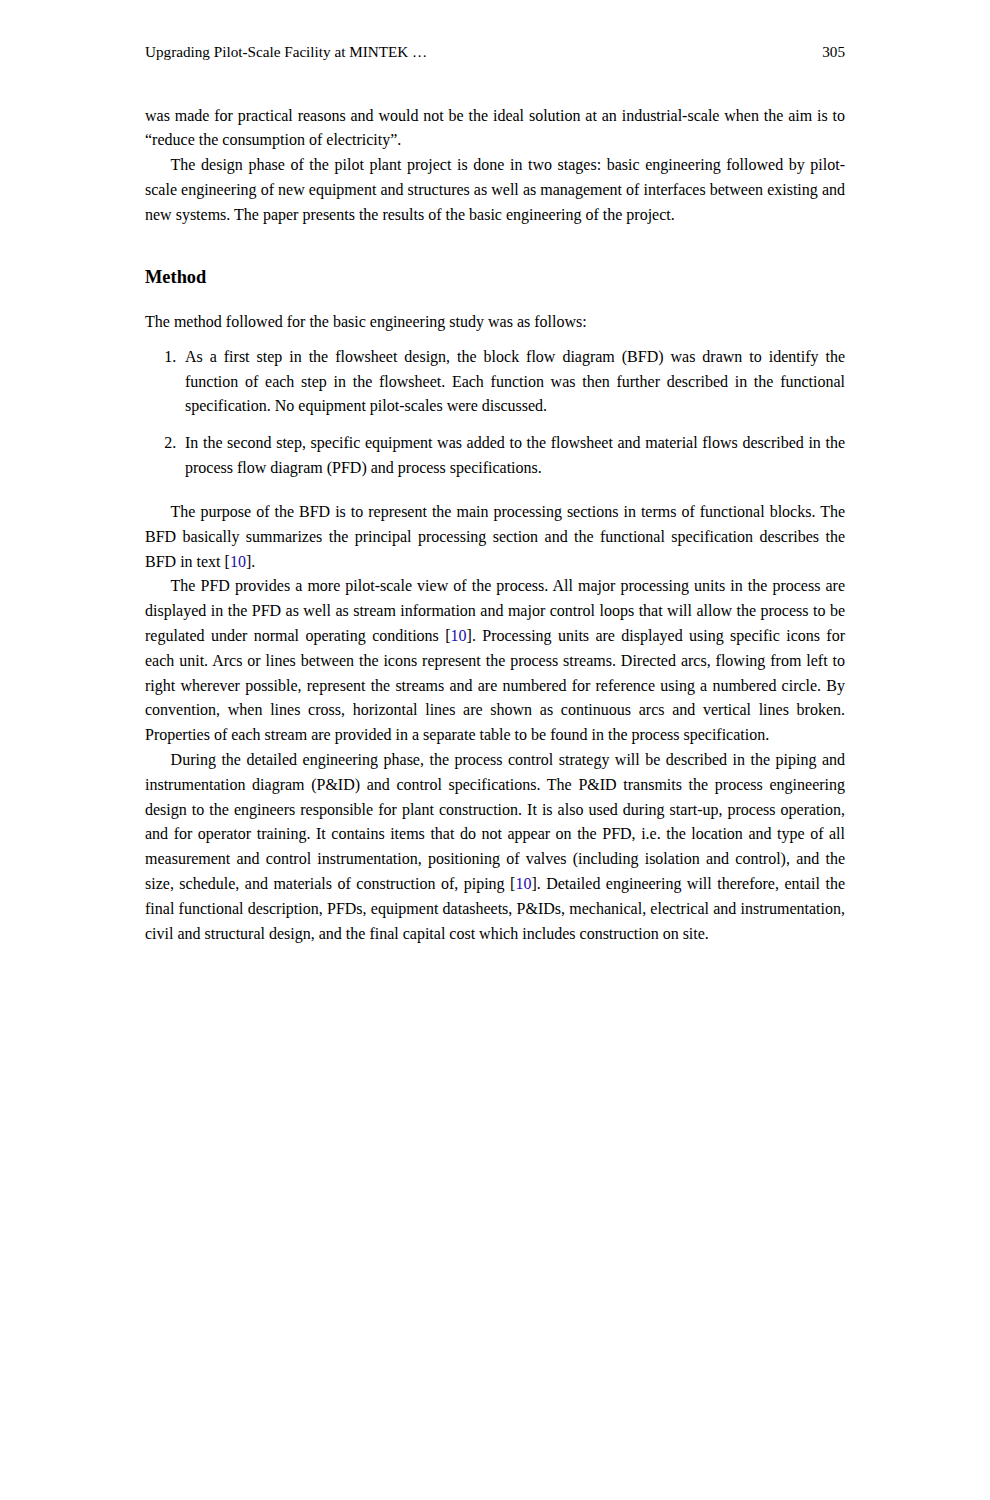Upgrading Pilot-Scale Facility at MINTEK … 305
was made for practical reasons and would not be the ideal solution at an industrial-scale when the aim is to “reduce the consumption of electricity”.
The design phase of the pilot plant project is done in two stages: basic engineering followed by pilot-scale engineering of new equipment and structures as well as management of interfaces between existing and new systems. The paper presents the results of the basic engineering of the project.
Method
The method followed for the basic engineering study was as follows:
As a first step in the flowsheet design, the block flow diagram (BFD) was drawn to identify the function of each step in the flowsheet. Each function was then further described in the functional specification. No equipment pilot-scales were discussed.
In the second step, specific equipment was added to the flowsheet and material flows described in the process flow diagram (PFD) and process specifications.
The purpose of the BFD is to represent the main processing sections in terms of functional blocks. The BFD basically summarizes the principal processing section and the functional specification describes the BFD in text [10].
The PFD provides a more pilot-scale view of the process. All major processing units in the process are displayed in the PFD as well as stream information and major control loops that will allow the process to be regulated under normal operating conditions [10]. Processing units are displayed using specific icons for each unit. Arcs or lines between the icons represent the process streams. Directed arcs, flowing from left to right wherever possible, represent the streams and are numbered for reference using a numbered circle. By convention, when lines cross, horizontal lines are shown as continuous arcs and vertical lines broken. Properties of each stream are provided in a separate table to be found in the process specification.
During the detailed engineering phase, the process control strategy will be described in the piping and instrumentation diagram (P&ID) and control specifications. The P&ID transmits the process engineering design to the engineers responsible for plant construction. It is also used during start-up, process operation, and for operator training. It contains items that do not appear on the PFD, i.e. the location and type of all measurement and control instrumentation, positioning of valves (including isolation and control), and the size, schedule, and materials of construction of, piping [10]. Detailed engineering will therefore, entail the final functional description, PFDs, equipment datasheets, P&IDs, mechanical, electrical and instrumentation, civil and structural design, and the final capital cost which includes construction on site.